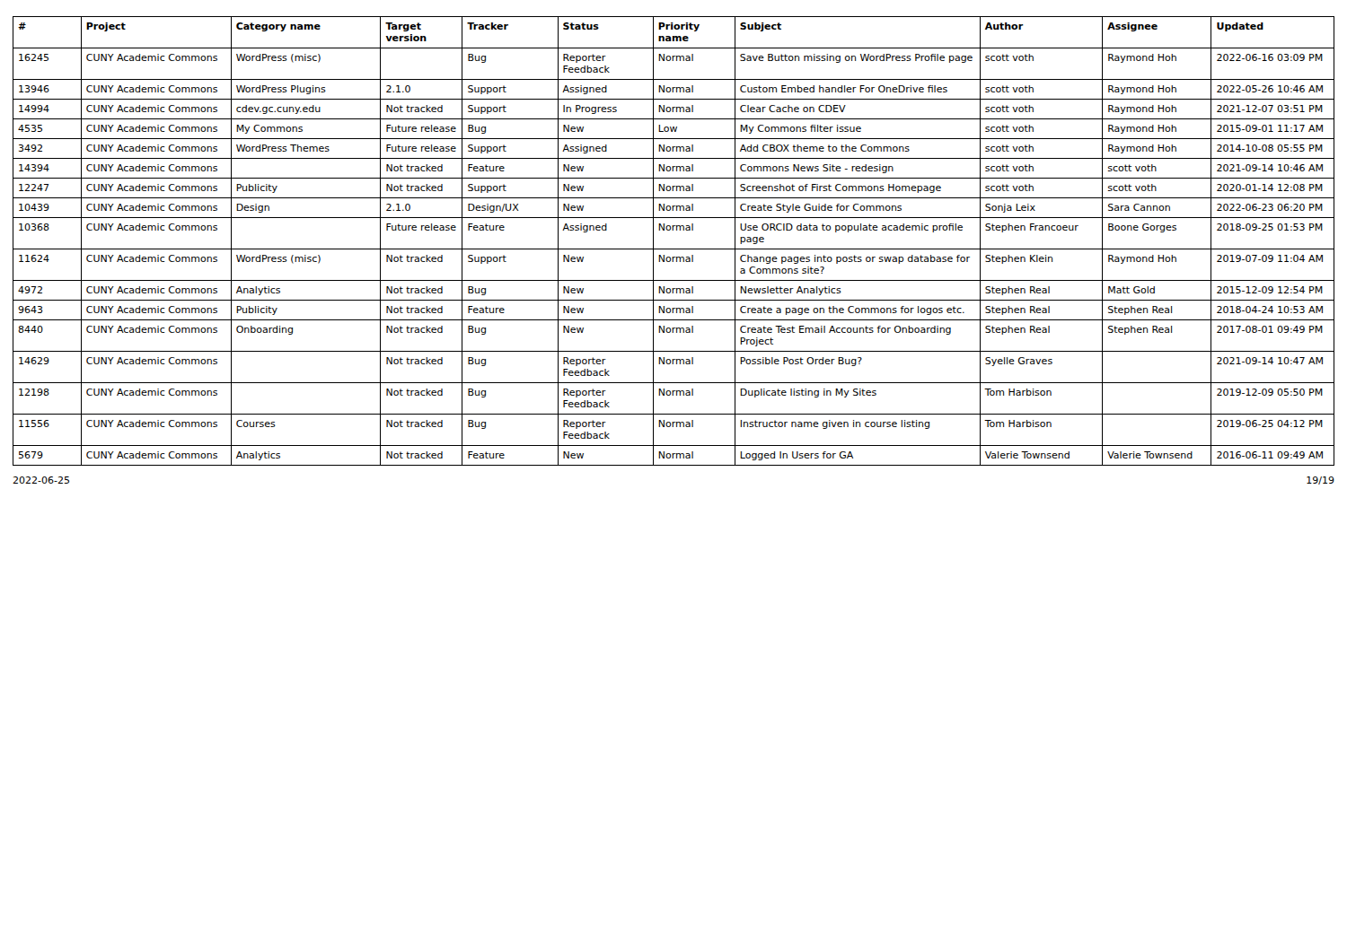| # | Project | Category name | Target version | Tracker | Status | Priority name | Subject | Author | Assignee | Updated |
| --- | --- | --- | --- | --- | --- | --- | --- | --- | --- | --- |
| 16245 | CUNY Academic Commons | WordPress (misc) | | Bug | Reporter Feedback | Normal | Save Button missing on WordPress Profile page | scott voth | Raymond Hoh | 2022-06-16 03:09 PM |
| 13946 | CUNY Academic Commons | WordPress Plugins | 2.1.0 | Support | Assigned | Normal | Custom Embed handler For OneDrive files | scott voth | Raymond Hoh | 2022-05-26 10:46 AM |
| 14994 | CUNY Academic Commons | cdev.gc.cuny.edu | Not tracked | Support | In Progress | Normal | Clear Cache on CDEV | scott voth | Raymond Hoh | 2021-12-07 03:51 PM |
| 4535 | CUNY Academic Commons | My Commons | Future release | Bug | New | Low | My Commons filter issue | scott voth | Raymond Hoh | 2015-09-01 11:17 AM |
| 3492 | CUNY Academic Commons | WordPress Themes | Future release | Support | Assigned | Normal | Add CBOX theme to the Commons | scott voth | Raymond Hoh | 2014-10-08 05:55 PM |
| 14394 | CUNY Academic Commons | | Not tracked | Feature | New | Normal | Commons News Site - redesign | scott voth | scott voth | 2021-09-14 10:46 AM |
| 12247 | CUNY Academic Commons | Publicity | Not tracked | Support | New | Normal | Screenshot of First Commons Homepage | scott voth | scott voth | 2020-01-14 12:08 PM |
| 10439 | CUNY Academic Commons | Design | 2.1.0 | Design/UX | New | Normal | Create Style Guide for Commons | Sonja Leix | Sara Cannon | 2022-06-23 06:20 PM |
| 10368 | CUNY Academic Commons | | Future release | Feature | Assigned | Normal | Use ORCID data to populate academic profile page | Stephen Francoeur | Boone Gorges | 2018-09-25 01:53 PM |
| 11624 | CUNY Academic Commons | WordPress (misc) | Not tracked | Support | New | Normal | Change pages into posts or swap database for a Commons site? | Stephen Klein | Raymond Hoh | 2019-07-09 11:04 AM |
| 4972 | CUNY Academic Commons | Analytics | Not tracked | Bug | New | Normal | Newsletter Analytics | Stephen Real | Matt Gold | 2015-12-09 12:54 PM |
| 9643 | CUNY Academic Commons | Publicity | Not tracked | Feature | New | Normal | Create a page on the Commons for logos etc. | Stephen Real | Stephen Real | 2018-04-24 10:53 AM |
| 8440 | CUNY Academic Commons | Onboarding | Not tracked | Bug | New | Normal | Create Test Email Accounts for Onboarding Project | Stephen Real | Stephen Real | 2017-08-01 09:49 PM |
| 14629 | CUNY Academic Commons | | Not tracked | Bug | Reporter Feedback | Normal | Possible Post Order Bug? | Syelle Graves | | 2021-09-14 10:47 AM |
| 12198 | CUNY Academic Commons | | Not tracked | Bug | Reporter Feedback | Normal | Duplicate listing in My Sites | Tom Harbison | | 2019-12-09 05:50 PM |
| 11556 | CUNY Academic Commons | Courses | Not tracked | Bug | Reporter Feedback | Normal | Instructor name given in course listing | Tom Harbison | | 2019-06-25 04:12 PM |
| 5679 | CUNY Academic Commons | Analytics | Not tracked | Feature | New | Normal | Logged In Users for GA | Valerie Townsend | Valerie Townsend | 2016-06-11 09:49 AM |
2022-06-25
19/19